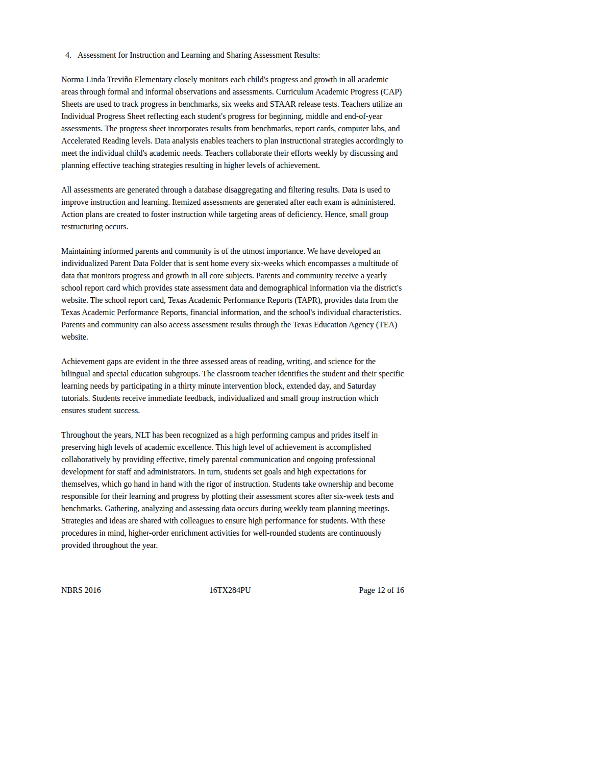Assessment for Instruction and Learning and Sharing Assessment Results:
Norma Linda Treviño Elementary closely monitors each child's progress and growth in all academic areas through formal and informal observations and assessments. Curriculum Academic Progress (CAP) Sheets are used to track progress in benchmarks, six weeks and STAAR release tests. Teachers utilize an Individual Progress Sheet reflecting each student's progress for beginning, middle and end-of-year assessments. The progress sheet incorporates results from benchmarks, report cards, computer labs, and Accelerated Reading levels. Data analysis enables teachers to plan instructional strategies accordingly to meet the individual child's academic needs. Teachers collaborate their efforts weekly by discussing and planning effective teaching strategies resulting in higher levels of achievement.
All assessments are generated through a database disaggregating and filtering results. Data is used to improve instruction and learning. Itemized assessments are generated after each exam is administered. Action plans are created to foster instruction while targeting areas of deficiency. Hence, small group restructuring occurs.
Maintaining informed parents and community is of the utmost importance. We have developed an individualized Parent Data Folder that is sent home every six-weeks which encompasses a multitude of data that monitors progress and growth in all core subjects. Parents and community receive a yearly school report card which provides state assessment data and demographical information via the district's website. The school report card, Texas Academic Performance Reports (TAPR), provides data from the Texas Academic Performance Reports, financial information, and the school's individual characteristics. Parents and community can also access assessment results through the Texas Education Agency (TEA) website.
Achievement gaps are evident in the three assessed areas of reading, writing, and science for the bilingual and special education subgroups. The classroom teacher identifies the student and their specific learning needs by participating in a thirty minute intervention block, extended day, and Saturday tutorials. Students receive immediate feedback, individualized and small group instruction which ensures student success.
Throughout the years, NLT has been recognized as a high performing campus and prides itself in preserving high levels of academic excellence. This high level of achievement is accomplished collaboratively by providing effective, timely parental communication and ongoing professional development for staff and administrators. In turn, students set goals and high expectations for themselves, which go hand in hand with the rigor of instruction. Students take ownership and become responsible for their learning and progress by plotting their assessment scores after six-week tests and benchmarks. Gathering, analyzing and assessing data occurs during weekly team planning meetings. Strategies and ideas are shared with colleagues to ensure high performance for students. With these procedures in mind, higher-order enrichment activities for well-rounded students are continuously provided throughout the year.
NBRS 2016 16TX284PU Page 12 of 16